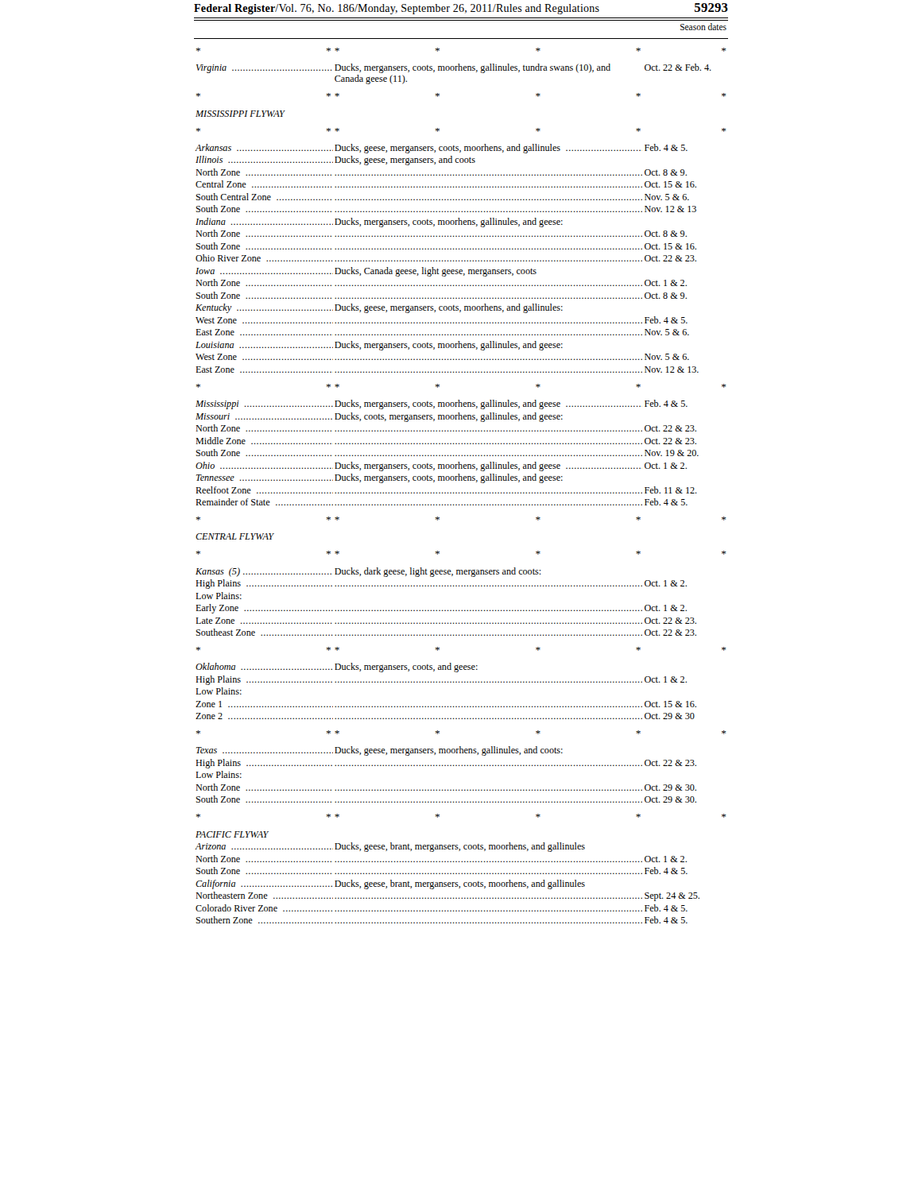Federal Register/Vol. 76, No. 186/Monday, September 26, 2011/Rules and Regulations
59293
| | | Season dates |
| --- | --- | --- |
| * * | * * * * | * |
| Virginia | Ducks, mergansers, coots, moorhens, gallinules, tundra swans (10), and Canada geese (11). | Oct. 22 & Feb. 4. |
| * * | * * * * | * |
| MISSISSIPPI FLYWAY |
| * * | * * * * | * |
| Arkansas | Ducks, geese, mergansers, coots, moorhens, and gallinules | Feb. 4 & 5. |
| Illinois | Ducks, geese, mergansers, and coots | |
| North Zone | .................................................................................................................................... | Oct. 8 & 9. |
| Central Zone | .................................................................................................................................... | Oct. 15 & 16. |
| South Central Zone | .................................................................................................................................... | Nov. 5 & 6. |
| South Zone | .................................................................................................................................... | Nov. 12 & 13 |
| Indiana | Ducks, mergansers, coots, moorhens, gallinules, and geese: | |
| North Zone | .................................................................................................................................... | Oct. 8 & 9. |
| South Zone | .................................................................................................................................... | Oct. 15 & 16. |
| Ohio River Zone | .................................................................................................................................... | Oct. 22 & 23. |
| Iowa | Ducks, Canada geese, light geese, mergansers, coots | |
| North Zone | .................................................................................................................................... | Oct. 1 & 2. |
| South Zone | .................................................................................................................................... | Oct. 8 & 9. |
| Kentucky | Ducks, geese, mergansers, coots, moorhens, and gallinules: | |
| West Zone | .................................................................................................................................... | Feb. 4 & 5. |
| East Zone | .................................................................................................................................... | Nov. 5 & 6. |
| Louisiana | Ducks, mergansers, coots, moorhens, gallinules, and geese: | |
| West Zone | .................................................................................................................................... | Nov. 5 & 6. |
| East Zone | .................................................................................................................................... | Nov. 12 & 13. |
| * * | * * * * | * |
| Mississippi | Ducks, mergansers, coots, moorhens, gallinules, and geese | Feb. 4 & 5. |
| Missouri | Ducks, coots, mergansers, moorhens, gallinules, and geese: | |
| North Zone | .................................................................................................................................... | Oct. 22 & 23. |
| Middle Zone | .................................................................................................................................... | Oct. 22 & 23. |
| South Zone | .................................................................................................................................... | Nov. 19 & 20. |
| Ohio | Ducks, mergansers, coots, moorhens, gallinules, and geese | Oct. 1 & 2. |
| Tennessee | Ducks, mergansers, coots, moorhens, gallinules, and geese: | |
| Reelfoot Zone | .................................................................................................................................... | Feb. 11 & 12. |
| Remainder of State | .................................................................................................................................... | Feb. 4 & 5. |
| * * | * * * * | * |
| CENTRAL FLYWAY |
| * * | * * * * | * |
| Kansas (5) | Ducks, dark geese, light geese, mergansers and coots: | |
| High Plains | .................................................................................................................................... | Oct. 1 & 2. |
| Low Plains: | | |
| Early Zone | .................................................................................................................................... | Oct. 1 & 2. |
| Late Zone | .................................................................................................................................... | Oct. 22 & 23. |
| Southeast Zone | .................................................................................................................................... | Oct. 22 & 23. |
| * * | * * * * | * |
| Oklahoma | Ducks, mergansers, coots, and geese: | |
| High Plains | .................................................................................................................................... | Oct. 1 & 2. |
| Low Plains: | | |
| Zone 1 | .................................................................................................................................... | Oct. 15 & 16. |
| Zone 2 | .................................................................................................................................... | Oct. 29 & 30 |
| * * | * * * * | * |
| Texas | Ducks, geese, mergansers, moorhens, gallinules, and coots: | |
| High Plains | .................................................................................................................................... | Oct. 22 & 23. |
| Low Plains: | | |
| North Zone | .................................................................................................................................... | Oct. 29 & 30. |
| South Zone | .................................................................................................................................... | Oct. 29 & 30. |
| * * | * * * * | * |
| PACIFIC FLYWAY |
| Arizona | Ducks, geese, brant, mergansers, coots, moorhens, and gallinules | |
| North Zone | .................................................................................................................................... | Oct. 1 & 2. |
| South Zone | .................................................................................................................................... | Feb. 4 & 5. |
| California | Ducks, geese, brant, mergansers, coots, moorhens, and gallinules | |
| Northeastern Zone | .................................................................................................................................... | Sept. 24 & 25. |
| Colorado River Zone | .................................................................................................................................... | Feb. 4 & 5. |
| Southern Zone | .................................................................................................................................... | Feb. 4 & 5. |